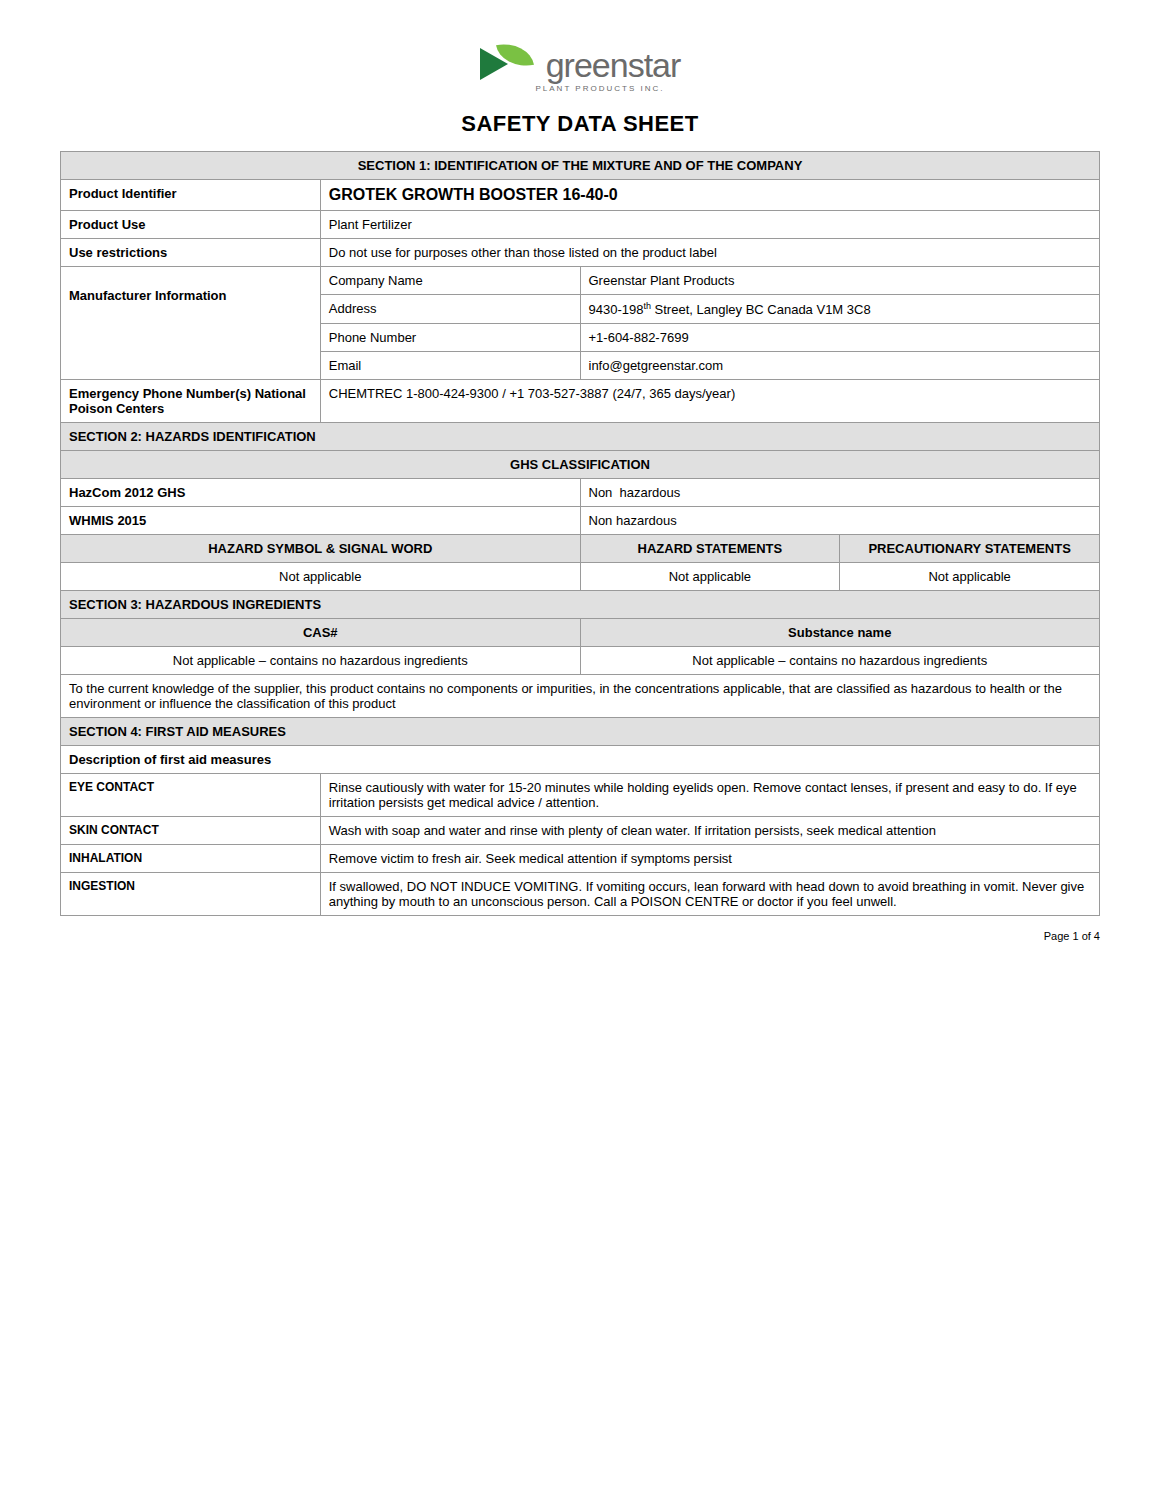greenstar
PLANT PRODUCTS INC.
SAFETY DATA SHEET
| SECTION 1: IDENTIFICATION OF THE MIXTURE AND OF THE COMPANY |
| Product Identifier | GROTEK GROWTH BOOSTER 16-40-0 |
| Product Use | Plant Fertilizer |
| Use restrictions | Do not use for purposes other than those listed on the product label |
| Manufacturer Information | Company Name | Greenstar Plant Products |
| Address | 9430-198 th Street, Langley BC Canada V1M 3C8 |
| Phone Number | +1-604-882-7699 |
| Email | info@getgreenstar.com |
| Emergency Phone Number(s) National Poison Centers | CHEMTREC 1-800-424-9300 / +1 703-527-3887 (24/7, 365 days/year) |
| SECTION 2: HAZARDS IDENTIFICATION |
| GHS CLASSIFICATION |
| HazCom 2012 GHS | Non hazardous |
| WHMIS 2015 | Non hazardous |
| HAZARD SYMBOL & SIGNAL WORD | HAZARD STATEMENTS | PRECAUTIONARY STATEMENTS |
| Not applicable | Not applicable | Not applicable |
| SECTION 3: HAZARDOUS INGREDIENTS |
| CAS# | Substance name |
| Not applicable – contains no hazardous ingredients | Not applicable – contains no hazardous ingredients |
| To the current knowledge of the supplier, this product contains no components or impurities, in the concentrations applicable, that are classified as hazardous to health or the environment or influence the classification of this product |
| SECTION 4: FIRST AID MEASURES |
| Description of first aid measures |
| EYE CONTACT | Rinse cautiously with water for 15-20 minutes while holding eyelids open. Remove contact lenses, if present and easy to do. If eye irritation persists get medical advice / attention. |
| SKIN CONTACT | Wash with soap and water and rinse with plenty of clean water. If irritation persists, seek medical attention |
| INHALATION | Remove victim to fresh air. Seek medical attention if symptoms persist |
| INGESTION | If swallowed, DO NOT INDUCE VOMITING. If vomiting occurs, lean forward with head down to avoid breathing in vomit. Never give anything by mouth to an unconscious person. Call a POISON CENTRE or doctor if you feel unwell. |
Page 1 of 4